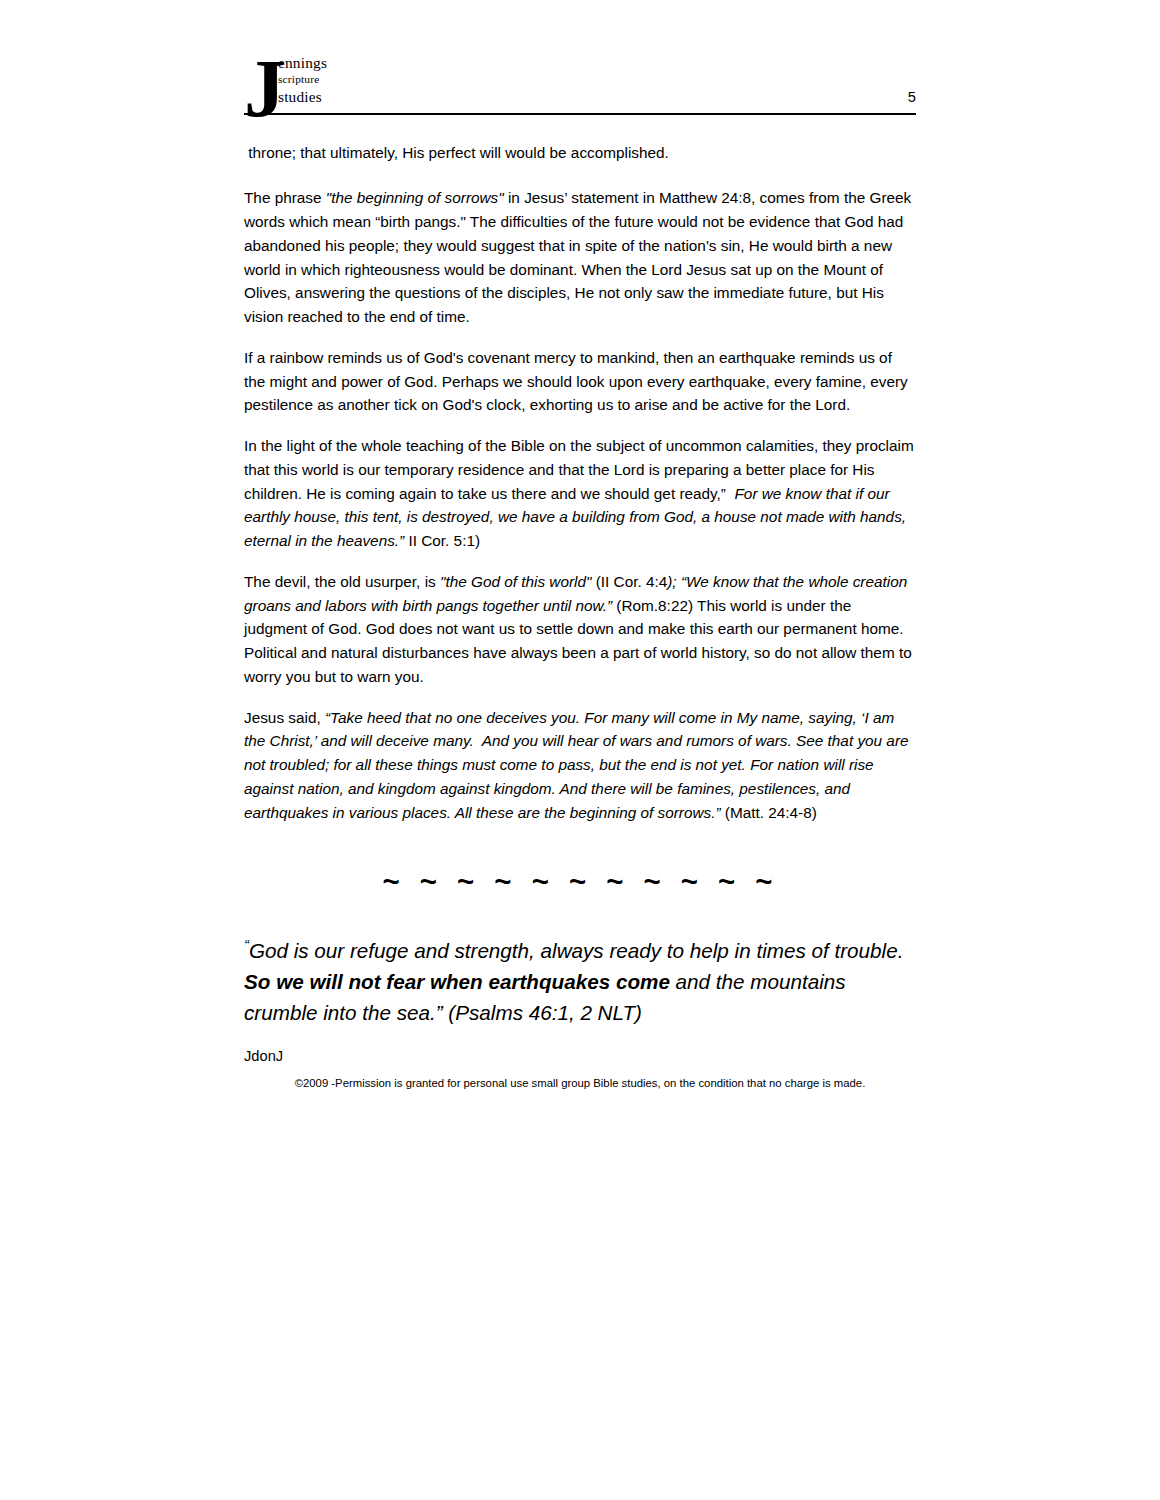J
ennings
scripture
studies
5
throne; that ultimately, His perfect will would be accomplished.
The phrase "the beginning of sorrows" in Jesus’ statement in Matthew 24:8, comes from the Greek words which mean “birth pangs." The difficulties of the future would not be evidence that God had abandoned his people; they would suggest that in spite of the nation's sin, He would birth a new world in which righteousness would be dominant. When the Lord Jesus sat up on the Mount of Olives, answering the questions of the disciples, He not only saw the immediate future, but His vision reached to the end of time.
If a rainbow reminds us of God's covenant mercy to mankind, then an earthquake reminds us of the might and power of God. Perhaps we should look upon every earthquake, every famine, every pestilence as another tick on God's clock, exhorting us to arise and be active for the Lord.
In the light of the whole teaching of the Bible on the subject of uncommon calamities, they proclaim that this world is our temporary residence and that the Lord is preparing a better place for His children. He is coming again to take us there and we should get ready,” For we know that if our earthly house, this tent, is destroyed, we have a building from God, a house not made with hands, eternal in the heavens.” II Cor. 5:1)
The devil, the old usurper, is "the God of this world" (II Cor. 4:4); “We know that the whole creation groans and labors with birth pangs together until now.” (Rom.8:22) This world is under the judgment of God. God does not want us to settle down and make this earth our permanent home. Political and natural disturbances have always been a part of world history, so do not allow them to worry you but to warn you.
Jesus said, “Take heed that no one deceives you. For many will come in My name, saying, ‘I am the Christ,’ and will deceive many. And you will hear of wars and rumors of wars. See that you are not troubled; for all these things must come to pass, but the end is not yet. For nation will rise against nation, and kingdom against kingdom. And there will be famines, pestilences, and earthquakes in various places. All these are the beginning of sorrows.” (Matt. 24:4-8)
~ ~ ~ ~ ~ ~ ~ ~ ~ ~ ~
“God is our refuge and strength, always ready to help in times of trouble. So we will not fear when earthquakes come and the mountains crumble into the sea.” (Psalms 46:1, 2 NLT)
JdonJ
©2009 -Permission is granted for personal use small group Bible studies, on the condition that no charge is made.